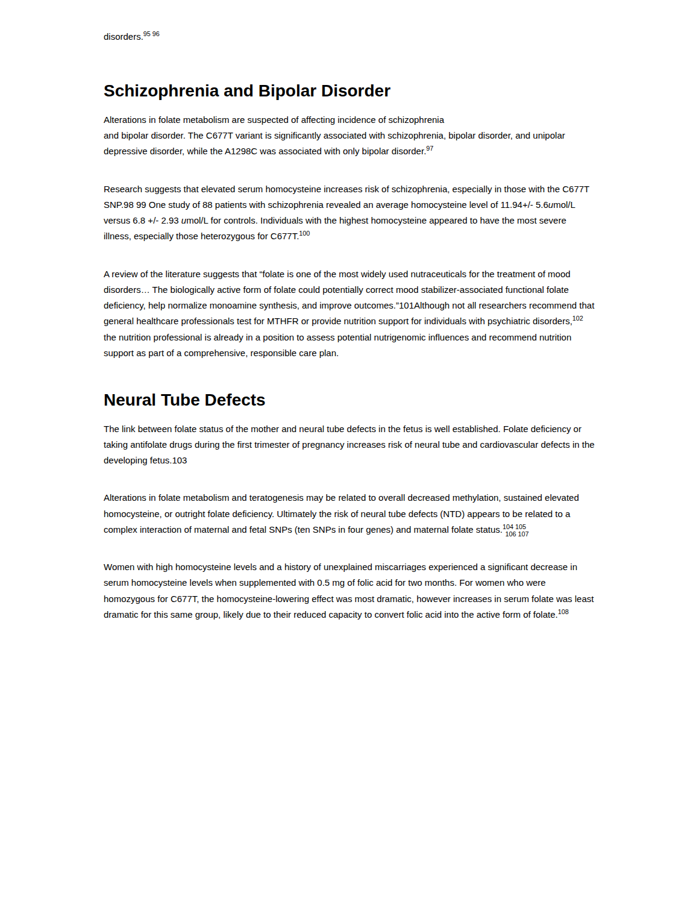disorders.95 96
Schizophrenia and Bipolar Disorder
Alterations in folate metabolism are suspected of affecting incidence of schizophrenia
and bipolar disorder. The C677T variant is significantly associated with schizophrenia, bipolar disorder, and unipolar depressive disorder, while the A1298C was associated with only bipolar disorder.97
Research suggests that elevated serum homocysteine increases risk of schizophrenia, especially in those with the C677T SNP.98 99 One study of 88 patients with schizophrenia revealed an average homocysteine level of 11.94+/- 5.6umol/L versus 6.8 +/- 2.93 umol/L for controls. Individuals with the highest homocysteine appeared to have the most severe illness, especially those heterozygous for C677T.100
A review of the literature suggests that “folate is one of the most widely used nutraceuticals for the treatment of mood disorders… The biologically active form of folate could potentially correct mood stabilizer-associated functional folate deficiency, help normalize monoamine synthesis, and improve outcomes.”101Although not all researchers recommend that general healthcare professionals test for MTHFR or provide nutrition support for individuals with psychiatric disorders,102 the nutrition professional is already in a position to assess potential nutrigenomic influences and recommend nutrition support as part of a comprehensive, responsible care plan.
Neural Tube Defects
The link between folate status of the mother and neural tube defects in the fetus is well established. Folate deficiency or taking antifolate drugs during the first trimester of pregnancy increases risk of neural tube and cardiovascular defects in the developing fetus.103
Alterations in folate metabolism and teratogenesis may be related to overall decreased methylation, sustained elevated homocysteine, or outright folate deficiency. Ultimately the risk of neural tube defects (NTD) appears to be related to a complex interaction of maternal and fetal SNPs (ten SNPs in four genes) and maternal folate status.104 105106 107
Women with high homocysteine levels and a history of unexplained miscarriages experienced a significant decrease in serum homocysteine levels when supplemented with 0.5 mg of folic acid for two months. For women who were homozygous for C677T, the homocysteine-lowering effect was most dramatic, however increases in serum folate was least dramatic for this same group, likely due to their reduced capacity to convert folic acid into the active form of folate.108